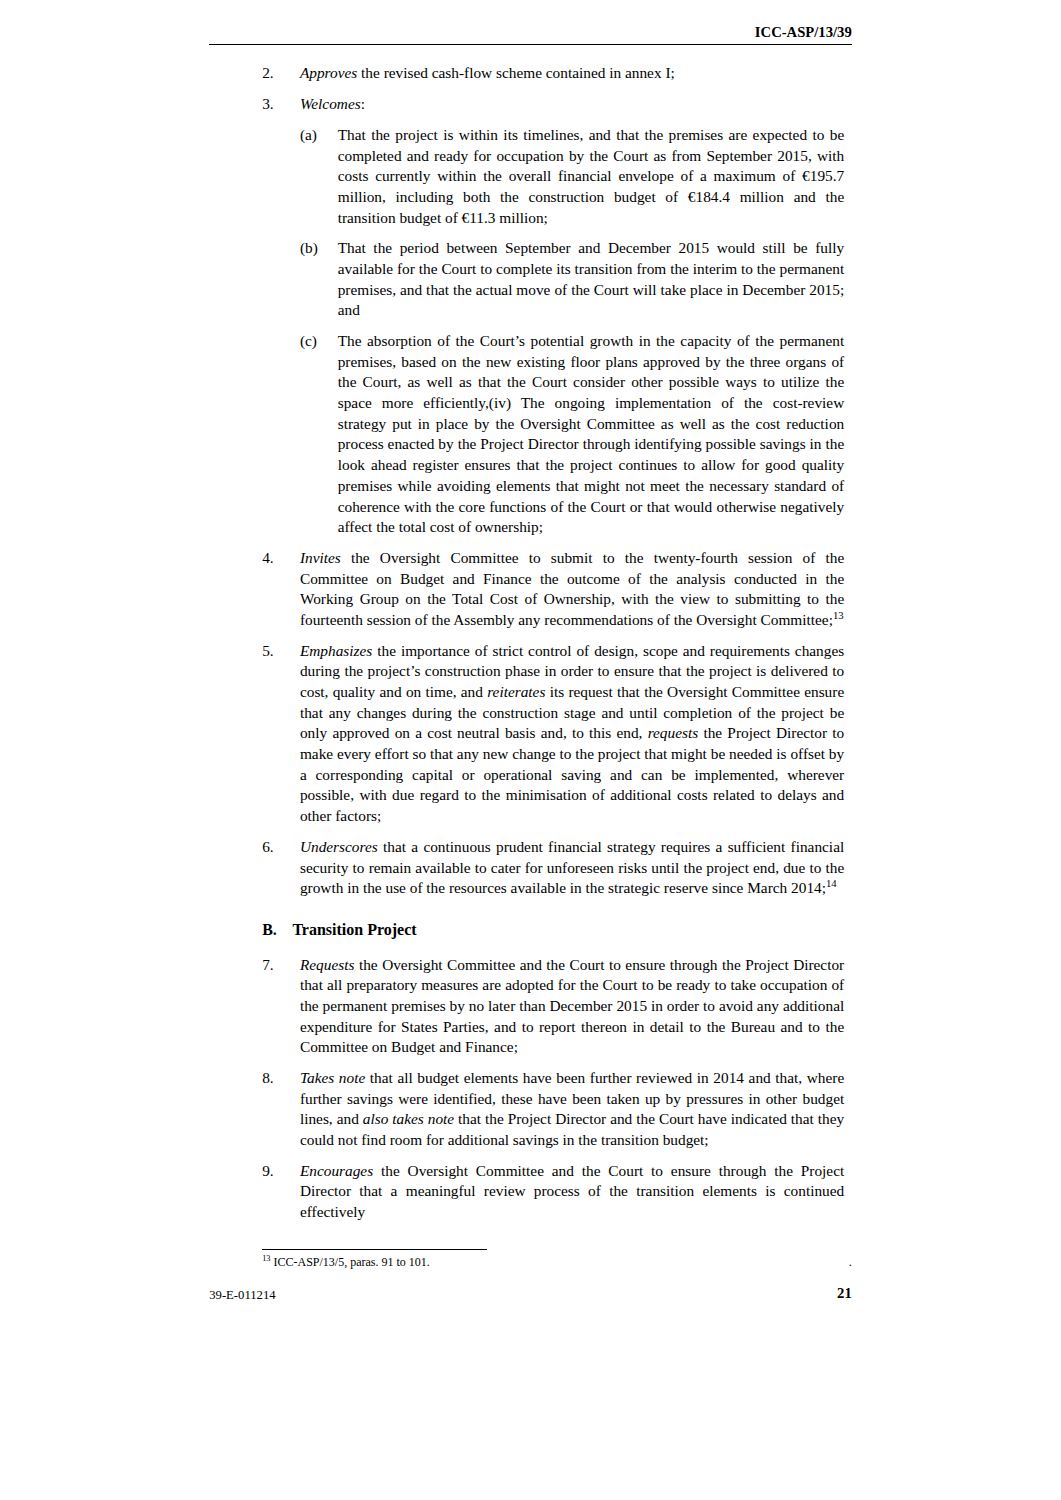ICC-ASP/13/39
2.
Approves the revised cash-flow scheme contained in annex I;
3.
Welcomes:
(a)
That the project is within its timelines, and that the premises are expected to be completed and ready for occupation by the Court as from September 2015, with costs currently within the overall financial envelope of a maximum of €195.7 million, including both the construction budget of €184.4 million and the transition budget of €11.3 million;
(b)
That the period between September and December 2015 would still be fully available for the Court to complete its transition from the interim to the permanent premises, and that the actual move of the Court will take place in December 2015; and
(c)
The absorption of the Court’s potential growth in the capacity of the permanent premises, based on the new existing floor plans approved by the three organs of the Court, as well as that the Court consider other possible ways to utilize the space more efficiently,(iv) The ongoing implementation of the cost-review strategy put in place by the Oversight Committee as well as the cost reduction process enacted by the Project Director through identifying possible savings in the look ahead register ensures that the project continues to allow for good quality premises while avoiding elements that might not meet the necessary standard of coherence with the core functions of the Court or that would otherwise negatively affect the total cost of ownership;
4.
Invites the Oversight Committee to submit to the twenty-fourth session of the Committee on Budget and Finance the outcome of the analysis conducted in the Working Group on the Total Cost of Ownership, with the view to submitting to the fourteenth session of the Assembly any recommendations of the Oversight Committee;13
5.
Emphasizes the importance of strict control of design, scope and requirements changes during the project’s construction phase in order to ensure that the project is delivered to cost, quality and on time, and reiterates its request that the Oversight Committee ensure that any changes during the construction stage and until completion of the project be only approved on a cost neutral basis and, to this end, requests the Project Director to make every effort so that any new change to the project that might be needed is offset by a corresponding capital or operational saving and can be implemented, wherever possible, with due regard to the minimisation of additional costs related to delays and other factors;
6.
Underscores that a continuous prudent financial strategy requires a sufficient financial security to remain available to cater for unforeseen risks until the project end, due to the growth in the use of the resources available in the strategic reserve since March 2014;14
B. Transition Project
7.
Requests the Oversight Committee and the Court to ensure through the Project Director that all preparatory measures are adopted for the Court to be ready to take occupation of the permanent premises by no later than December 2015 in order to avoid any additional expenditure for States Parties, and to report thereon in detail to the Bureau and to the Committee on Budget and Finance;
8.
Takes note that all budget elements have been further reviewed in 2014 and that, where further savings were identified, these have been taken up by pressures in other budget lines, and also takes note that the Project Director and the Court have indicated that they could not find room for additional savings in the transition budget;
9.
Encourages the Oversight Committee and the Court to ensure through the Project Director that a meaningful review process of the transition elements is continued effectively
13 ICC-ASP/13/5, paras. 91 to 101.
.
39-E-011214
21